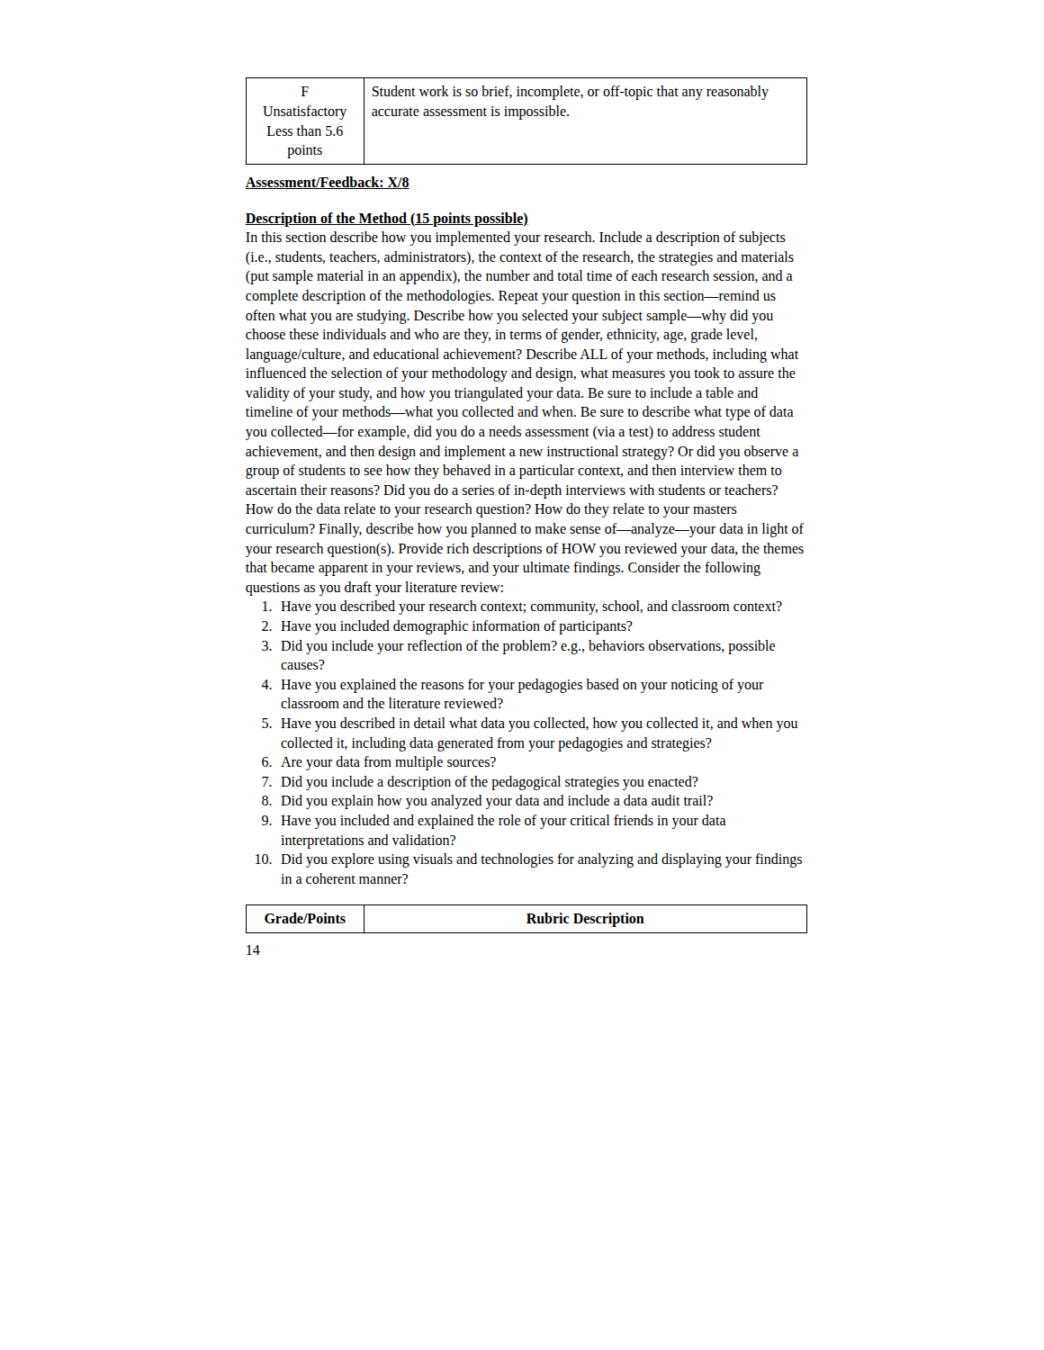| F Unsatisfactory Less than 5.6 points | Student work is so brief, incomplete, or off-topic that any reasonably accurate assessment is impossible. |
Assessment/Feedback: X/8
Description of the Method (15 points possible)
In this section describe how you implemented your research. Include a description of subjects (i.e., students, teachers, administrators), the context of the research, the strategies and materials (put sample material in an appendix), the number and total time of each research session, and a complete description of the methodologies. Repeat your question in this section—remind us often what you are studying. Describe how you selected your subject sample—why did you choose these individuals and who are they, in terms of gender, ethnicity, age, grade level, language/culture, and educational achievement? Describe ALL of your methods, including what influenced the selection of your methodology and design, what measures you took to assure the validity of your study, and how you triangulated your data. Be sure to include a table and timeline of your methods—what you collected and when. Be sure to describe what type of data you collected—for example, did you do a needs assessment (via a test) to address student achievement, and then design and implement a new instructional strategy? Or did you observe a group of students to see how they behaved in a particular context, and then interview them to ascertain their reasons? Did you do a series of in-depth interviews with students or teachers? How do the data relate to your research question? How do they relate to your masters curriculum? Finally, describe how you planned to make sense of—analyze—your data in light of your research question(s). Provide rich descriptions of HOW you reviewed your data, the themes that became apparent in your reviews, and your ultimate findings. Consider the following questions as you draft your literature review:
Have you described your research context; community, school, and classroom context?
Have you included demographic information of participants?
Did you include your reflection of the problem? e.g., behaviors observations, possible causes?
Have you explained the reasons for your pedagogies based on your noticing of your classroom and the literature reviewed?
Have you described in detail what data you collected, how you collected it, and when you collected it, including data generated from your pedagogies and strategies?
Are your data from multiple sources?
Did you include a description of the pedagogical strategies you enacted?
Did you explain how you analyzed your data and include a data audit trail?
Have you included and explained the role of your critical friends in your data interpretations and validation?
Did you explore using visuals and technologies for analyzing and displaying your findings in a coherent manner?
| Grade/Points | Rubric Description |
| --- | --- |
14